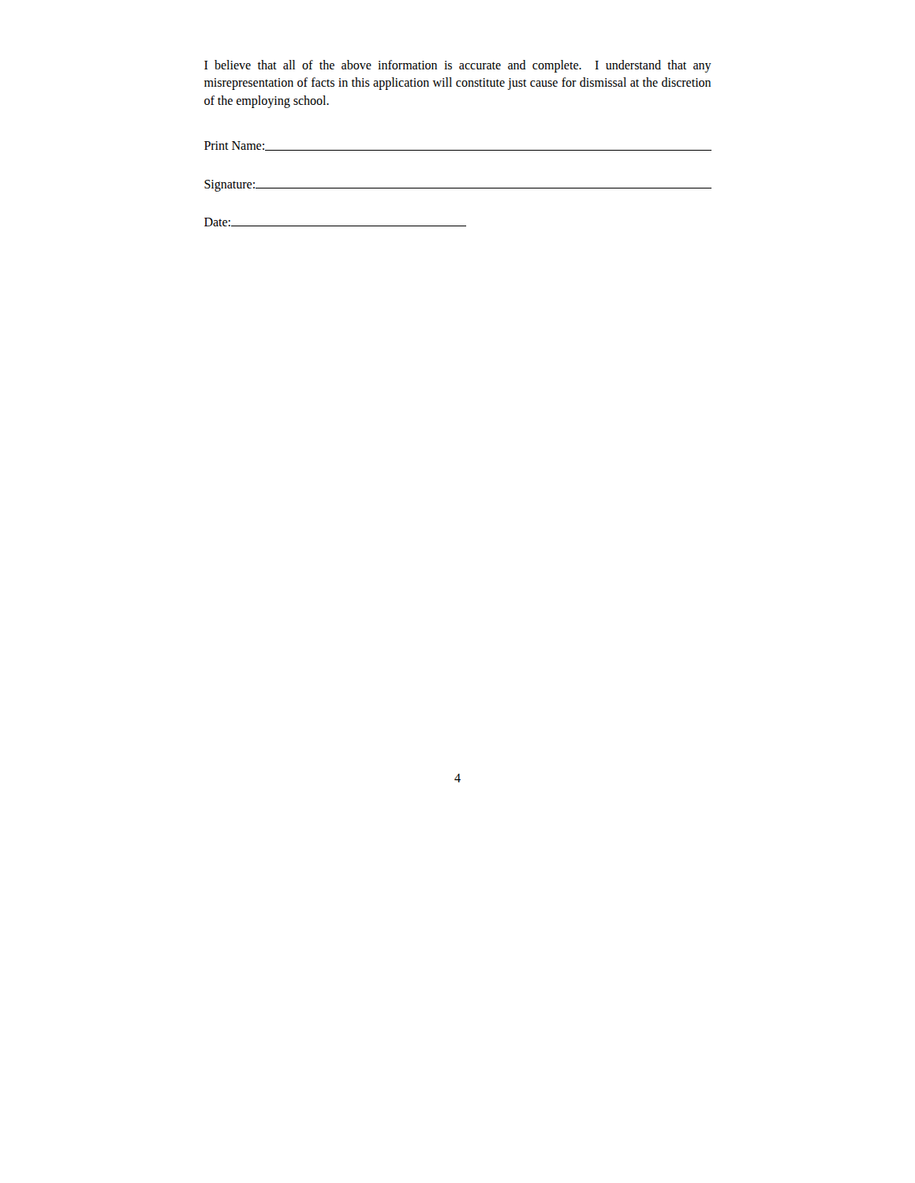I believe that all of the above information is accurate and complete. I understand that any misrepresentation of facts in this application will constitute just cause for dismissal at the discretion of the employing school.
Print Name:
Signature:
Date:
4